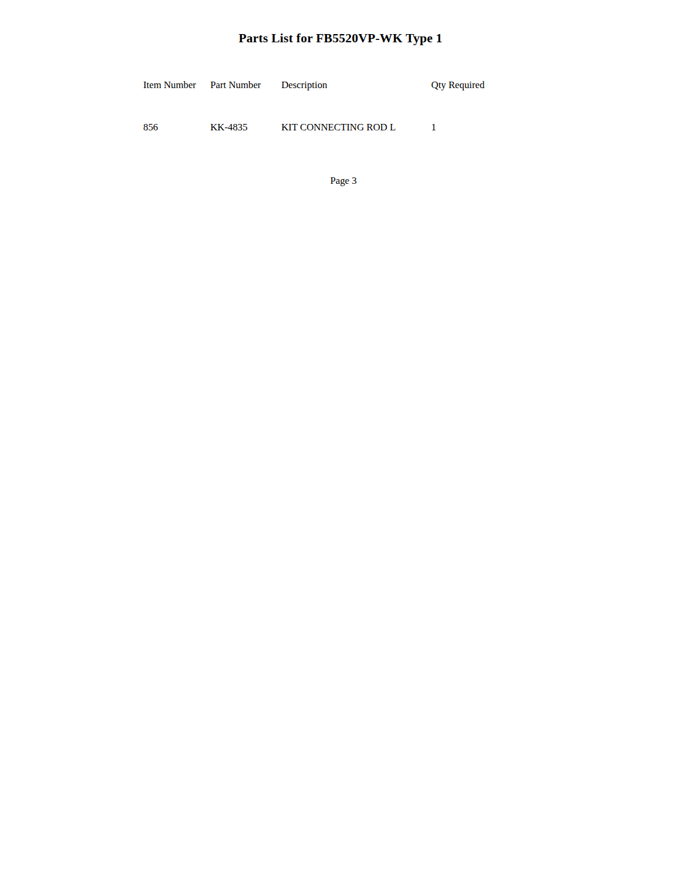Parts List for FB5520VP-WK Type 1
| Item Number | Part Number | Description | Qty Required |
| --- | --- | --- | --- |
| 856 | KK-4835 | KIT CONNECTING ROD L | 1 |
Page 3